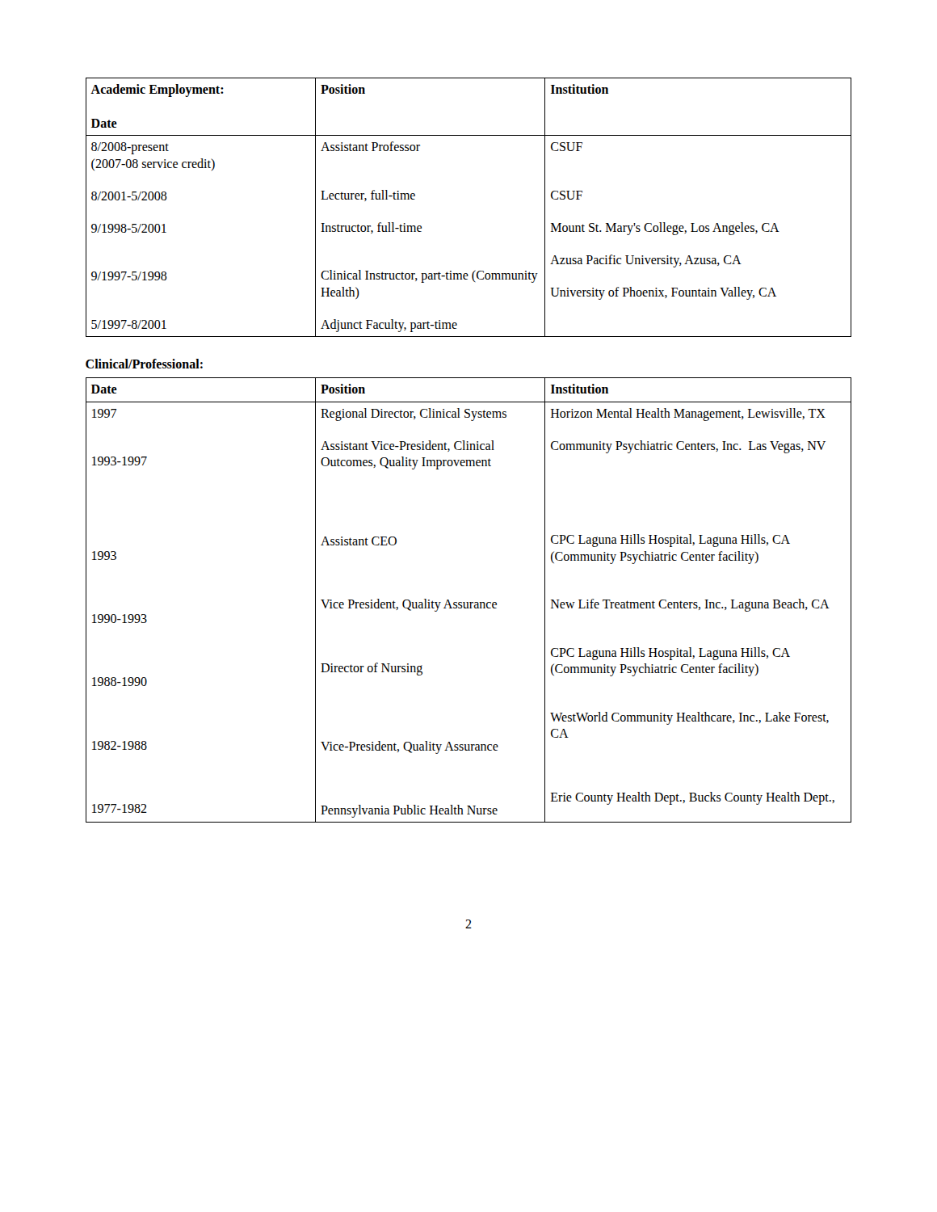| Academic Employment: Date | Position | Institution |
| --- | --- | --- |
| 8/2008-present (2007-08 service credit) 8/2001-5/2008 9/1998-5/2001 9/1997-5/1998 5/1997-8/2001 | Assistant Professor Lecturer, full-time Instructor, full-time Clinical Instructor, part-time (Community Health) Adjunct Faculty, part-time | CSUF CSUF Mount St. Mary's College, Los Angeles, CA Azusa Pacific University, Azusa, CA University of Phoenix, Fountain Valley, CA |
Clinical/Professional:
| Date | Position | Institution |
| --- | --- | --- |
| 1997 1993-1997 1993 1990-1993 1988-1990 1982-1988 1977-1982 | Regional Director, Clinical Systems Assistant Vice-President, Clinical Outcomes, Quality Improvement Assistant CEO Vice President, Quality Assurance Director of Nursing Vice-President, Quality Assurance Pennsylvania Public Health Nurse | Horizon Mental Health Management, Lewisville, TX Community Psychiatric Centers, Inc. Las Vegas, NV CPC Laguna Hills Hospital, Laguna Hills, CA (Community Psychiatric Center facility) New Life Treatment Centers, Inc., Laguna Beach, CA CPC Laguna Hills Hospital, Laguna Hills, CA (Community Psychiatric Center facility) WestWorld Community Healthcare, Inc., Lake Forest, CA Erie County Health Dept., Bucks County Health Dept., |
2